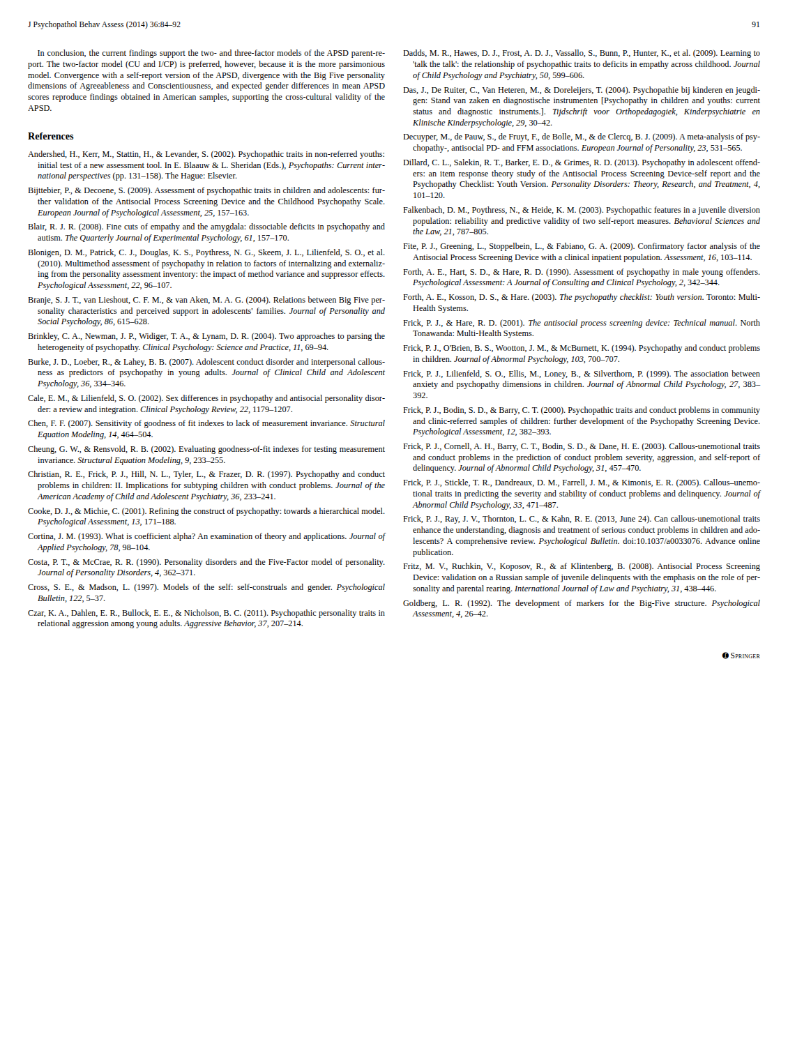J Psychopathol Behav Assess (2014) 36:84–92 91
In conclusion, the current findings support the two- and three-factor models of the APSD parent-report. The two-factor model (CU and I/CP) is preferred, however, because it is the more parsimonious model. Convergence with a self-report version of the APSD, divergence with the Big Five personality dimensions of Agreeableness and Conscientiousness, and expected gender differences in mean APSD scores reproduce findings obtained in American samples, supporting the cross-cultural validity of the APSD.
References
Andershed, H., Kerr, M., Stattin, H., & Levander, S. (2002). Psychopathic traits in non-referred youths: initial test of a new assessment tool. In E. Blaauw & L. Sheridan (Eds.), Psychopaths: Current international perspectives (pp. 131–158). The Hague: Elsevier.
Bijttebier, P., & Decoene, S. (2009). Assessment of psychopathic traits in children and adolescents: further validation of the Antisocial Process Screening Device and the Childhood Psychopathy Scale. European Journal of Psychological Assessment, 25, 157–163.
Blair, R. J. R. (2008). Fine cuts of empathy and the amygdala: dissociable deficits in psychopathy and autism. The Quarterly Journal of Experimental Psychology, 61, 157–170.
Blonigen, D. M., Patrick, C. J., Douglas, K. S., Poythress, N. G., Skeem, J. L., Lilienfeld, S. O., et al. (2010). Multimethod assessment of psychopathy in relation to factors of internalizing and externalizing from the personality assessment inventory: the impact of method variance and suppressor effects. Psychological Assessment, 22, 96–107.
Branje, S. J. T., van Lieshout, C. F. M., & van Aken, M. A. G. (2004). Relations between Big Five personality characteristics and perceived support in adolescents' families. Journal of Personality and Social Psychology, 86, 615–628.
Brinkley, C. A., Newman, J. P., Widiger, T. A., & Lynam, D. R. (2004). Two approaches to parsing the heterogeneity of psychopathy. Clinical Psychology: Science and Practice, 11, 69–94.
Burke, J. D., Loeber, R., & Lahey, B. B. (2007). Adolescent conduct disorder and interpersonal callousness as predictors of psychopathy in young adults. Journal of Clinical Child and Adolescent Psychology, 36, 334–346.
Cale, E. M., & Lilienfeld, S. O. (2002). Sex differences in psychopathy and antisocial personality disorder: a review and integration. Clinical Psychology Review, 22, 1179–1207.
Chen, F. F. (2007). Sensitivity of goodness of fit indexes to lack of measurement invariance. Structural Equation Modeling, 14, 464–504.
Cheung, G. W., & Rensvold, R. B. (2002). Evaluating goodness-of-fit indexes for testing measurement invariance. Structural Equation Modeling, 9, 233–255.
Christian, R. E., Frick, P. J., Hill, N. L., Tyler, L., & Frazer, D. R. (1997). Psychopathy and conduct problems in children: II. Implications for subtyping children with conduct problems. Journal of the American Academy of Child and Adolescent Psychiatry, 36, 233–241.
Cooke, D. J., & Michie, C. (2001). Refining the construct of psychopathy: towards a hierarchical model. Psychological Assessment, 13, 171–188.
Cortina, J. M. (1993). What is coefficient alpha? An examination of theory and applications. Journal of Applied Psychology, 78, 98–104.
Costa, P. T., & McCrae, R. R. (1990). Personality disorders and the Five-Factor model of personality. Journal of Personality Disorders, 4, 362–371.
Cross, S. E., & Madson, L. (1997). Models of the self: self-construals and gender. Psychological Bulletin, 122, 5–37.
Czar, K. A., Dahlen, E. R., Bullock, E. E., & Nicholson, B. C. (2011). Psychopathic personality traits in relational aggression among young adults. Aggressive Behavior, 37, 207–214.
Dadds, M. R., Hawes, D. J., Frost, A. D. J., Vassallo, S., Bunn, P., Hunter, K., et al. (2009). Learning to 'talk the talk': the relationship of psychopathic traits to deficits in empathy across childhood. Journal of Child Psychology and Psychiatry, 50, 599–606.
Das, J., De Ruiter, C., Van Heteren, M., & Doreleijers, T. (2004). Psychopathie bij kinderen en jeugdigen: Stand van zaken en diagnostische instrumenten [Psychopathy in children and youths: current status and diagnostic instruments.]. Tijdschrift voor Orthopedagogiek, Kinderpsychiatrie en Klinische Kinderpsychologie, 29, 30–42.
Decuyper, M., de Pauw, S., de Fruyt, F., de Bolle, M., & de Clercq, B. J. (2009). A meta-analysis of psychopathy-, antisocial PD- and FFM associations. European Journal of Personality, 23, 531–565.
Dillard, C. L., Salekin, R. T., Barker, E. D., & Grimes, R. D. (2013). Psychopathy in adolescent offenders: an item response theory study of the Antisocial Process Screening Device-self report and the Psychopathy Checklist: Youth Version. Personality Disorders: Theory, Research, and Treatment, 4, 101–120.
Falkenbach, D. M., Poythress, N., & Heide, K. M. (2003). Psychopathic features in a juvenile diversion population: reliability and predictive validity of two self-report measures. Behavioral Sciences and the Law, 21, 787–805.
Fite, P. J., Greening, L., Stoppelbein, L., & Fabiano, G. A. (2009). Confirmatory factor analysis of the Antisocial Process Screening Device with a clinical inpatient population. Assessment, 16, 103–114.
Forth, A. E., Hart, S. D., & Hare, R. D. (1990). Assessment of psychopathy in male young offenders. Psychological Assessment: A Journal of Consulting and Clinical Psychology, 2, 342–344.
Forth, A. E., Kosson, D. S., & Hare. (2003). The psychopathy checklist: Youth version. Toronto: Multi-Health Systems.
Frick, P. J., & Hare, R. D. (2001). The antisocial process screening device: Technical manual. North Tonawanda: Multi-Health Systems.
Frick, P. J., O'Brien, B. S., Wootton, J. M., & McBurnett, K. (1994). Psychopathy and conduct problems in children. Journal of Abnormal Psychology, 103, 700–707.
Frick, P. J., Lilienfeld, S. O., Ellis, M., Loney, B., & Silverthorn, P. (1999). The association between anxiety and psychopathy dimensions in children. Journal of Abnormal Child Psychology, 27, 383–392.
Frick, P. J., Bodin, S. D., & Barry, C. T. (2000). Psychopathic traits and conduct problems in community and clinic-referred samples of children: further development of the Psychopathy Screening Device. Psychological Assessment, 12, 382–393.
Frick, P. J., Cornell, A. H., Barry, C. T., Bodin, S. D., & Dane, H. E. (2003). Callous-unemotional traits and conduct problems in the prediction of conduct problem severity, aggression, and self-report of delinquency. Journal of Abnormal Child Psychology, 31, 457–470.
Frick, P. J., Stickle, T. R., Dandreaux, D. M., Farrell, J. M., & Kimonis, E. R. (2005). Callous–unemotional traits in predicting the severity and stability of conduct problems and delinquency. Journal of Abnormal Child Psychology, 33, 471–487.
Frick, P. J., Ray, J. V., Thornton, L. C., & Kahn, R. E. (2013, June 24). Can callous-unemotional traits enhance the understanding, diagnosis and treatment of serious conduct problems in children and adolescents? A comprehensive review. Psychological Bulletin. doi:10.1037/a0033076. Advance online publication.
Fritz, M. V., Ruchkin, V., Koposov, R., & af Klintenberg, B. (2008). Antisocial Process Screening Device: validation on a Russian sample of juvenile delinquents with the emphasis on the role of personality and parental rearing. International Journal of Law and Psychiatry, 31, 438–446.
Goldberg, L. R. (1992). The development of markers for the Big-Five structure. Psychological Assessment, 4, 26–42.
➊ Springer